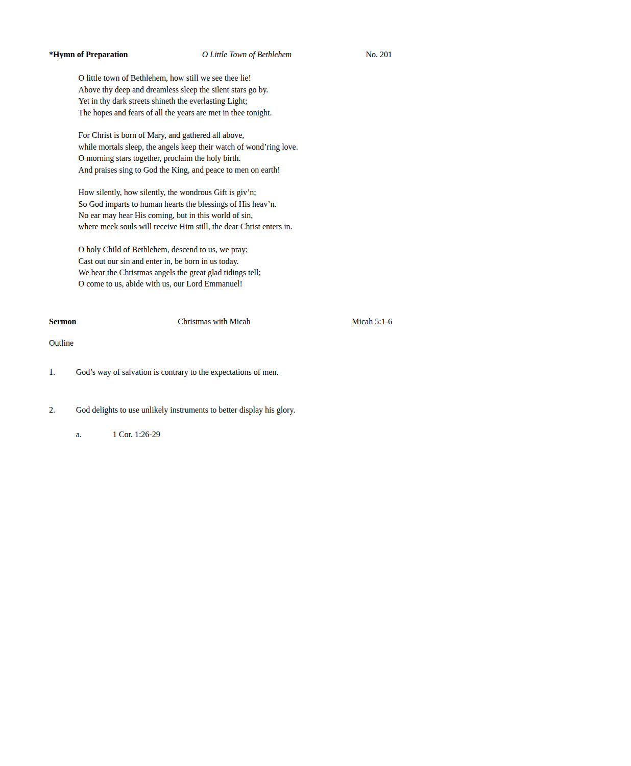*Hymn of Preparation
O Little Town of Bethlehem
No. 201
O little town of Bethlehem, how still we see thee lie!
Above thy deep and dreamless sleep the silent stars go by.
Yet in thy dark streets shineth the everlasting Light;
The hopes and fears of all the years are met in thee tonight.
For Christ is born of Mary, and gathered all above,
while mortals sleep, the angels keep their watch of wond’ring love.
O morning stars together, proclaim the holy birth.
And praises sing to God the King, and peace to men on earth!
How silently, how silently, the wondrous Gift is giv’n;
So God imparts to human hearts the blessings of His heav’n.
No ear may hear His coming, but in this world of sin,
where meek souls will receive Him still, the dear Christ enters in.
O holy Child of Bethlehem, descend to us, we pray;
Cast out our sin and enter in, be born in us today.
We hear the Christmas angels the great glad tidings tell;
O come to us, abide with us, our Lord Emmanuel!
Sermon
Christmas with Micah
Micah 5:1-6
Outline
1.
God’s way of salvation is contrary to the expectations of men.
2.
God delights to use unlikely instruments to better display his glory.
a.
1 Cor. 1:26-29